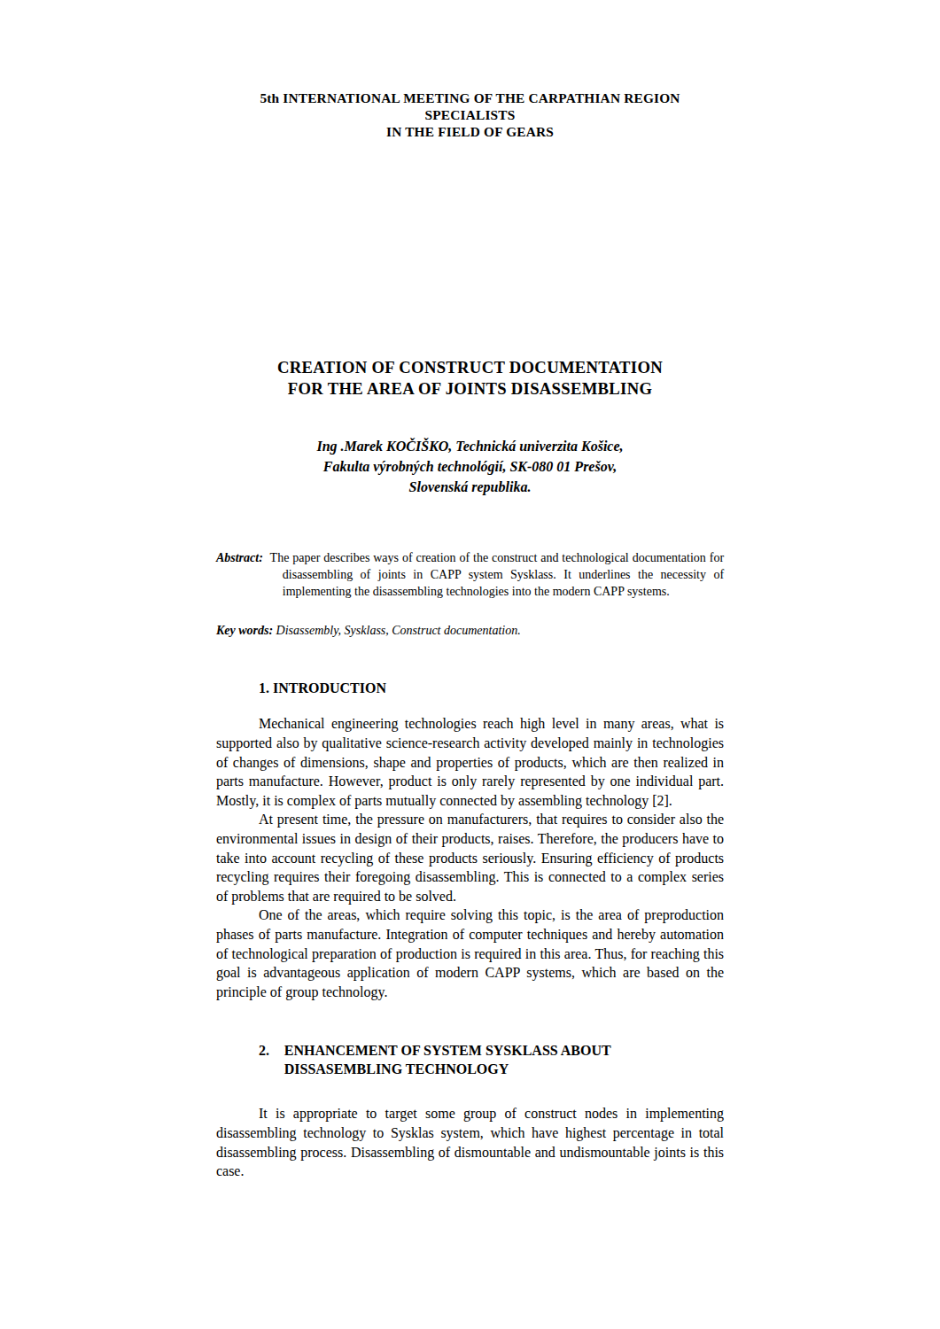5th INTERNATIONAL MEETING OF THE CARPATHIAN REGION SPECIALISTS
IN THE FIELD OF GEARS
CREATION OF CONSTRUCT DOCUMENTATION
FOR THE AREA OF JOINTS DISASSEMBLING
Ing .Marek KOČIŠKO, Technická univerzita Košice,
Fakulta výrobných technológií, SK-080 01 Prešov,
Slovenská republika.
Abstract: The paper describes ways of creation of the construct and technological documentation for disassembling of joints in CAPP system Sysklass. It underlines the necessity of implementing the disassembling technologies into the modern CAPP systems.
Key words: Disassembly, Sysklass, Construct documentation.
1. INTRODUCTION
Mechanical engineering technologies reach high level in many areas, what is supported also by qualitative science-research activity developed mainly in technologies of changes of dimensions, shape and properties of products, which are then realized in parts manufacture. However, product is only rarely represented by one individual part. Mostly, it is complex of parts mutually connected by assembling technology [2].
At present time, the pressure on manufacturers, that requires to consider also the environmental issues in design of their products, raises. Therefore, the producers have to take into account recycling of these products seriously. Ensuring efficiency of products recycling requires their foregoing disassembling. This is connected to a complex series of problems that are required to be solved.
One of the areas, which require solving this topic, is the area of preproduction phases of parts manufacture. Integration of computer techniques and hereby automation of technological preparation of production is required in this area. Thus, for reaching this goal is advantageous application of modern CAPP systems, which are based on the principle of group technology.
2. ENHANCEMENT OF SYSTEM SYSKLASS ABOUT DISSASEMBLING TECHNOLOGY
It is appropriate to target some group of construct nodes in implementing disassembling technology to Sysklas system, which have highest percentage in total disassembling process. Disassembling of dismountable and undismountable joints is this case.